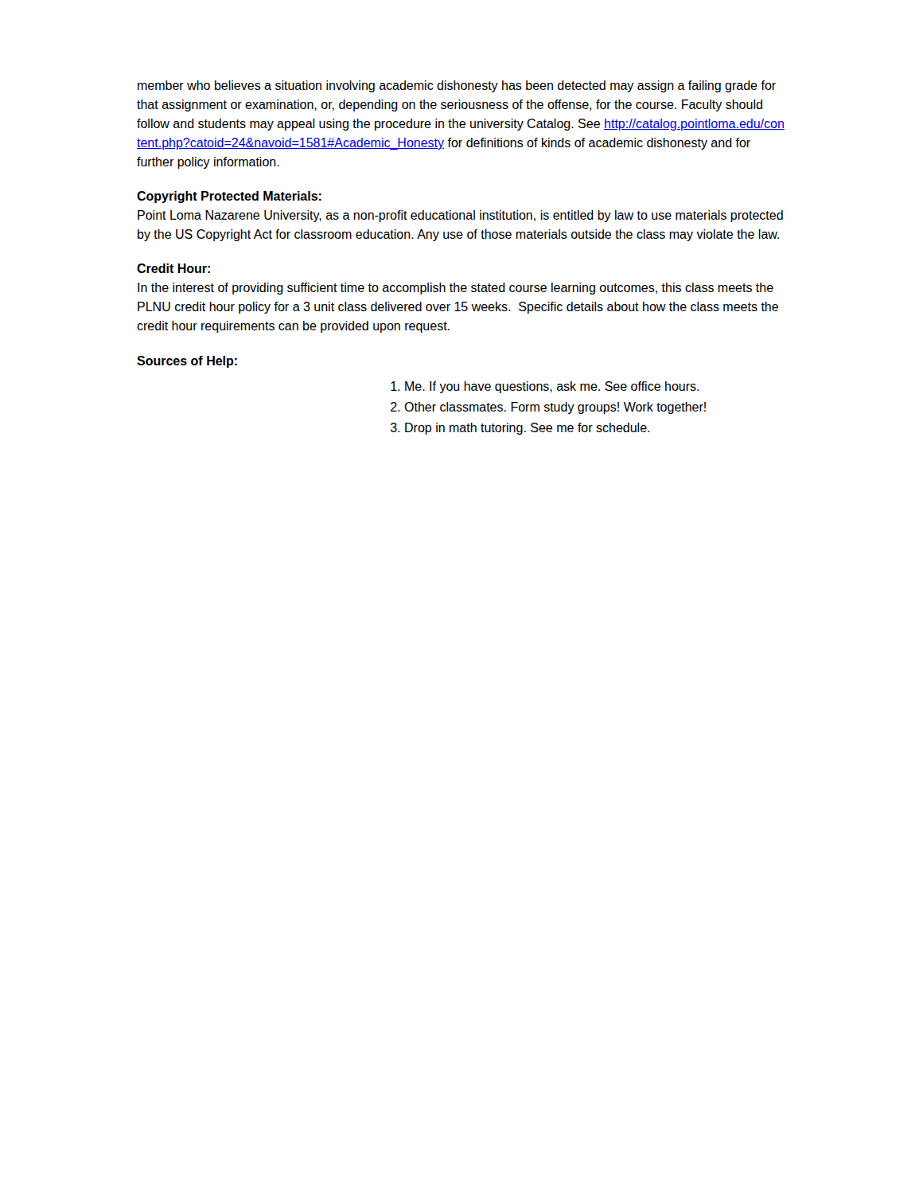member who believes a situation involving academic dishonesty has been detected may assign a failing grade for that assignment or examination, or, depending on the seriousness of the offense, for the course. Faculty should follow and students may appeal using the procedure in the university Catalog. See http://catalog.pointloma.edu/content.php?catoid=24&navoid=1581#Academic_Honesty for definitions of kinds of academic dishonesty and for further policy information.
Copyright Protected Materials:
Point Loma Nazarene University, as a non-profit educational institution, is entitled by law to use materials protected by the US Copyright Act for classroom education. Any use of those materials outside the class may violate the law.
Credit Hour:
In the interest of providing sufficient time to accomplish the stated course learning outcomes, this class meets the PLNU credit hour policy for a 3 unit class delivered over 15 weeks. Specific details about how the class meets the credit hour requirements can be provided upon request.
Sources of Help:
Me. If you have questions, ask me. See office hours.
Other classmates. Form study groups! Work together!
Drop in math tutoring. See me for schedule.